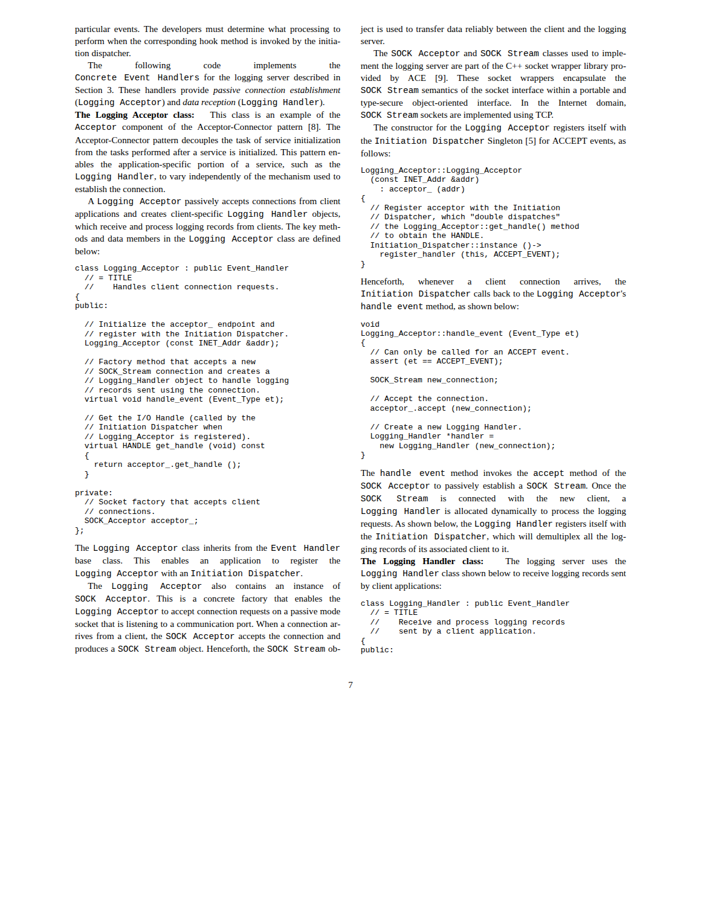particular events. The developers must determine what processing to perform when the corresponding hook method is invoked by the initiation dispatcher.
The following code implements the Concrete Event Handlers for the logging server described in Section 3. These handlers provide passive connection establishment (Logging Acceptor) and data reception (Logging Handler).
The Logging Acceptor class: This class is an example of the Acceptor component of the Acceptor-Connector pattern [8]. The Acceptor-Connector pattern decouples the task of service initialization from the tasks performed after a service is initialized. This pattern enables the application-specific portion of a service, such as the Logging Handler, to vary independently of the mechanism used to establish the connection.
A Logging Acceptor passively accepts connections from client applications and creates client-specific Logging Handler objects, which receive and process logging records from clients. The key methods and data members in the Logging Acceptor class are defined below:
class Logging_Acceptor : public Event_Handler
  // = TITLE
  //    Handles client connection requests.
{
public:

  // Initialize the acceptor_ endpoint and
  // register with the Initiation Dispatcher.
  Logging_Acceptor (const INET_Addr &addr);

  // Factory method that accepts a new
  // SOCK_Stream connection and creates a
  // Logging_Handler object to handle logging
  // records sent using the connection.
  virtual void handle_event (Event_Type et);

  // Get the I/O Handle (called by the
  // Initiation Dispatcher when
  // Logging_Acceptor is registered).
  virtual HANDLE get_handle (void) const
  {
    return acceptor_.get_handle ();
  }

private:
  // Socket factory that accepts client
  // connections.
  SOCK_Acceptor acceptor_;
};
The Logging Acceptor class inherits from the Event Handler base class. This enables an application to register the Logging Acceptor with an Initiation Dispatcher.
The Logging Acceptor also contains an instance of SOCK Acceptor. This is a concrete factory that enables the Logging Acceptor to accept connection requests on a passive mode socket that is listening to a communication port. When a connection arrives from a client, the SOCK Acceptor accepts the connection and produces a SOCK Stream object. Henceforth, the SOCK Stream object is used to transfer data reliably between the client and the logging server.
The SOCK Acceptor and SOCK Stream classes used to implement the logging server are part of the C++ socket wrapper library provided by ACE [9]. These socket wrappers encapsulate the SOCK Stream semantics of the socket interface within a portable and type-secure object-oriented interface. In the Internet domain, SOCK Stream sockets are implemented using TCP.
The constructor for the Logging Acceptor registers itself with the Initiation Dispatcher Singleton [5] for ACCEPT events, as follows:
Logging_Acceptor::Logging_Acceptor
  (const INET_Addr &addr)
    : acceptor_ (addr)
{
  // Register acceptor with the Initiation
  // Dispatcher, which "double dispatches"
  // the Logging_Acceptor::get_handle() method
  // to obtain the HANDLE.
  Initiation_Dispatcher::instance ()->
    register_handler (this, ACCEPT_EVENT);
}
Henceforth, whenever a client connection arrives, the Initiation Dispatcher calls back to the Logging Acceptor's handle event method, as shown below:
void
Logging_Acceptor::handle_event (Event_Type et)
{
  // Can only be called for an ACCEPT event.
  assert (et == ACCEPT_EVENT);

  SOCK_Stream new_connection;

  // Accept the connection.
  acceptor_.accept (new_connection);

  // Create a new Logging Handler.
  Logging_Handler *handler =
    new Logging_Handler (new_connection);
}
The handle event method invokes the accept method of the SOCK Acceptor to passively establish a SOCK Stream. Once the SOCK Stream is connected with the new client, a Logging Handler is allocated dynamically to process the logging requests. As shown below, the Logging Handler registers itself with the Initiation Dispatcher, which will demultiplex all the logging records of its associated client to it.
The Logging Handler class: The logging server uses the Logging Handler class shown below to receive logging records sent by client applications:
class Logging_Handler : public Event_Handler
  // = TITLE
  //    Receive and process logging records
  //    sent by a client application.
{
public:
7